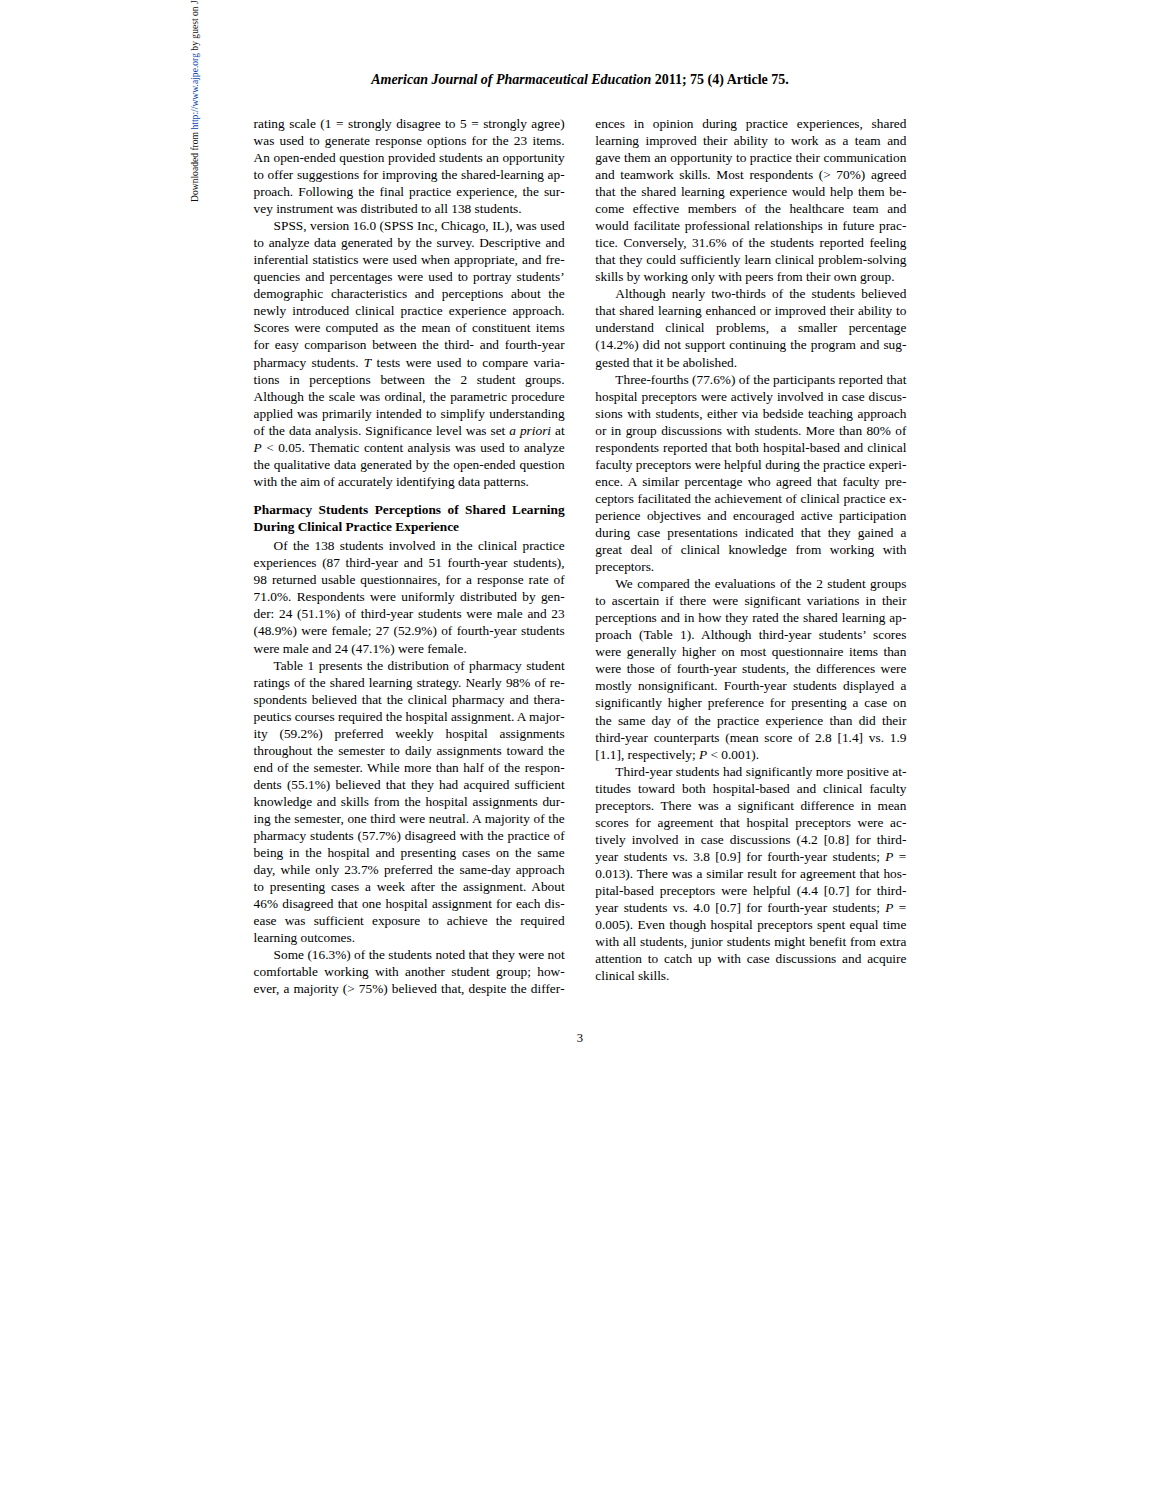Downloaded from http://www.ajpe.org by guest on July 2, 2022. © 2011 American Association of Colleges of Pharmacy
American Journal of Pharmaceutical Education 2011; 75 (4) Article 75.
rating scale (1 = strongly disagree to 5 = strongly agree) was used to generate response options for the 23 items. An open-ended question provided students an opportunity to offer suggestions for improving the shared-learning approach. Following the final practice experience, the survey instrument was distributed to all 138 students.
SPSS, version 16.0 (SPSS Inc, Chicago, IL), was used to analyze data generated by the survey. Descriptive and inferential statistics were used when appropriate, and frequencies and percentages were used to portray students’ demographic characteristics and perceptions about the newly introduced clinical practice experience approach. Scores were computed as the mean of constituent items for easy comparison between the third- and fourth-year pharmacy students. T tests were used to compare variations in perceptions between the 2 student groups. Although the scale was ordinal, the parametric procedure applied was primarily intended to simplify understanding of the data analysis. Significance level was set a priori at P < 0.05. Thematic content analysis was used to analyze the qualitative data generated by the open-ended question with the aim of accurately identifying data patterns.
Pharmacy Students Perceptions of Shared Learning During Clinical Practice Experience
Of the 138 students involved in the clinical practice experiences (87 third-year and 51 fourth-year students), 98 returned usable questionnaires, for a response rate of 71.0%. Respondents were uniformly distributed by gender: 24 (51.1%) of third-year students were male and 23 (48.9%) were female; 27 (52.9%) of fourth-year students were male and 24 (47.1%) were female.
Table 1 presents the distribution of pharmacy student ratings of the shared learning strategy. Nearly 98% of respondents believed that the clinical pharmacy and therapeutics courses required the hospital assignment. A majority (59.2%) preferred weekly hospital assignments throughout the semester to daily assignments toward the end of the semester. While more than half of the respondents (55.1%) believed that they had acquired sufficient knowledge and skills from the hospital assignments during the semester, one third were neutral. A majority of the pharmacy students (57.7%) disagreed with the practice of being in the hospital and presenting cases on the same day, while only 23.7% preferred the same-day approach to presenting cases a week after the assignment. About 46% disagreed that one hospital assignment for each disease was sufficient exposure to achieve the required learning outcomes.
Some (16.3%) of the students noted that they were not comfortable working with another student group; however, a majority (> 75%) believed that, despite the differences in opinion during practice experiences, shared learning improved their ability to work as a team and gave them an opportunity to practice their communication and teamwork skills. Most respondents (> 70%) agreed that the shared learning experience would help them become effective members of the healthcare team and would facilitate professional relationships in future practice. Conversely, 31.6% of the students reported feeling that they could sufficiently learn clinical problem-solving skills by working only with peers from their own group.
Although nearly two-thirds of the students believed that shared learning enhanced or improved their ability to understand clinical problems, a smaller percentage (14.2%) did not support continuing the program and suggested that it be abolished.
Three-fourths (77.6%) of the participants reported that hospital preceptors were actively involved in case discussions with students, either via bedside teaching approach or in group discussions with students. More than 80% of respondents reported that both hospital-based and clinical faculty preceptors were helpful during the practice experience. A similar percentage who agreed that faculty preceptors facilitated the achievement of clinical practice experience objectives and encouraged active participation during case presentations indicated that they gained a great deal of clinical knowledge from working with preceptors.
We compared the evaluations of the 2 student groups to ascertain if there were significant variations in their perceptions and in how they rated the shared learning approach (Table 1). Although third-year students’ scores were generally higher on most questionnaire items than were those of fourth-year students, the differences were mostly nonsignificant. Fourth-year students displayed a significantly higher preference for presenting a case on the same day of the practice experience than did their third-year counterparts (mean score of 2.8 [1.4] vs. 1.9 [1.1], respectively; P < 0.001).
Third-year students had significantly more positive attitudes toward both hospital-based and clinical faculty preceptors. There was a significant difference in mean scores for agreement that hospital preceptors were actively involved in case discussions (4.2 [0.8] for third-year students vs. 3.8 [0.9] for fourth-year students; P = 0.013). There was a similar result for agreement that hospital-based preceptors were helpful (4.4 [0.7] for third-year students vs. 4.0 [0.7] for fourth-year students; P = 0.005). Even though hospital preceptors spent equal time with all students, junior students might benefit from extra attention to catch up with case discussions and acquire clinical skills.
3